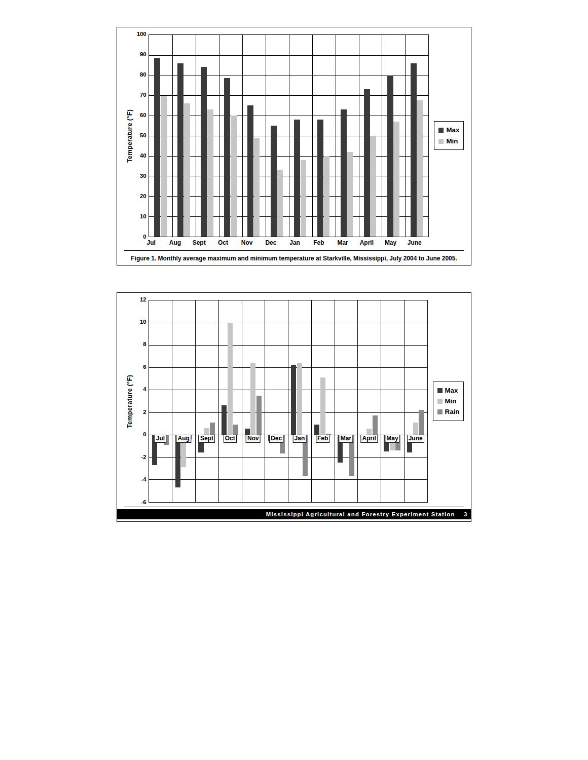Temperature (°F)
100 90 80 70 60 50 40 30 20 10 0
Max
Min
Jul
Aug
Sept
Oct
Nov
Dec
Jan
Feb
Mar
April
May
June
Figure 1. Monthly average maximum and minimum temperature at Starkville, Mississippi, July 2004 to June 2005.
Temperature (°F)
12 10 8 6 4 2 0 -2 -4 -6
Jul
Aug
Sept
Oct
Nov
Dec
Jan
Feb
Mar
April
May
June
Max
Min
Rain
Figure 2. Departure from 30-Year Normal at Starkville, Mississippi, July 2004 to June 2005.
Mississippi Agricultural and Forestry Experiment Station 3